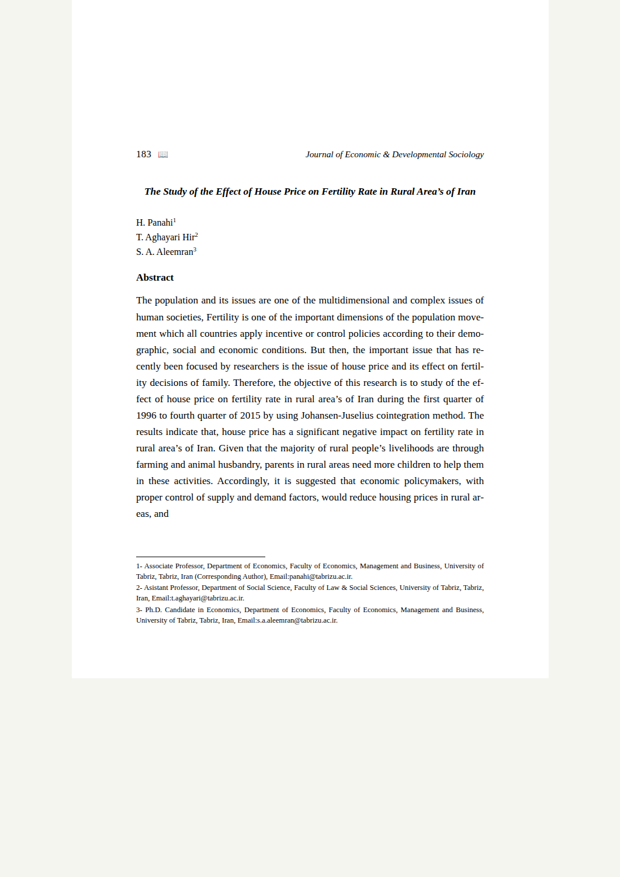183 📖 Journal of Economic & Developmental Sociology
The Study of the Effect of House Price on Fertility Rate in Rural Area’s of Iran
H. Panahi1
T. Aghayari Hir2
S. A. Aleemran3
Abstract
The population and its issues are one of the multidimensional and complex issues of human societies, Fertility is one of the important dimensions of the population movement which all countries apply incentive or control policies according to their demographic, social and economic conditions. But then, the important issue that has recently been focused by researchers is the issue of house price and its effect on fertility decisions of family. Therefore, the objective of this research is to study of the effect of house price on fertility rate in rural area’s of Iran during the first quarter of 1996 to fourth quarter of 2015 by using Johansen-Juselius cointegration method. The results indicate that, house price has a significant negative impact on fertility rate in rural area’s of Iran. Given that the majority of rural people’s livelihoods are through farming and animal husbandry, parents in rural areas need more children to help them in these activities. Accordingly, it is suggested that economic policymakers, with proper control of supply and demand factors, would reduce housing prices in rural areas, and
1- Associate Professor, Department of Economics, Faculty of Economics, Management and Business, University of Tabriz, Tabriz, Iran (Corresponding Author), Email:panahi@tabrizu.ac.ir.
2- Asistant Professor, Department of Social Science, Faculty of Law & Social Sciences, University of Tabriz, Tabriz, Iran, Email:t.aghayari@tabrizu.ac.ir.
3- Ph.D. Candidate in Economics, Department of Economics, Faculty of Economics, Management and Business, University of Tabriz, Tabriz, Iran, Email:s.a.aleemran@tabrizu.ac.ir.